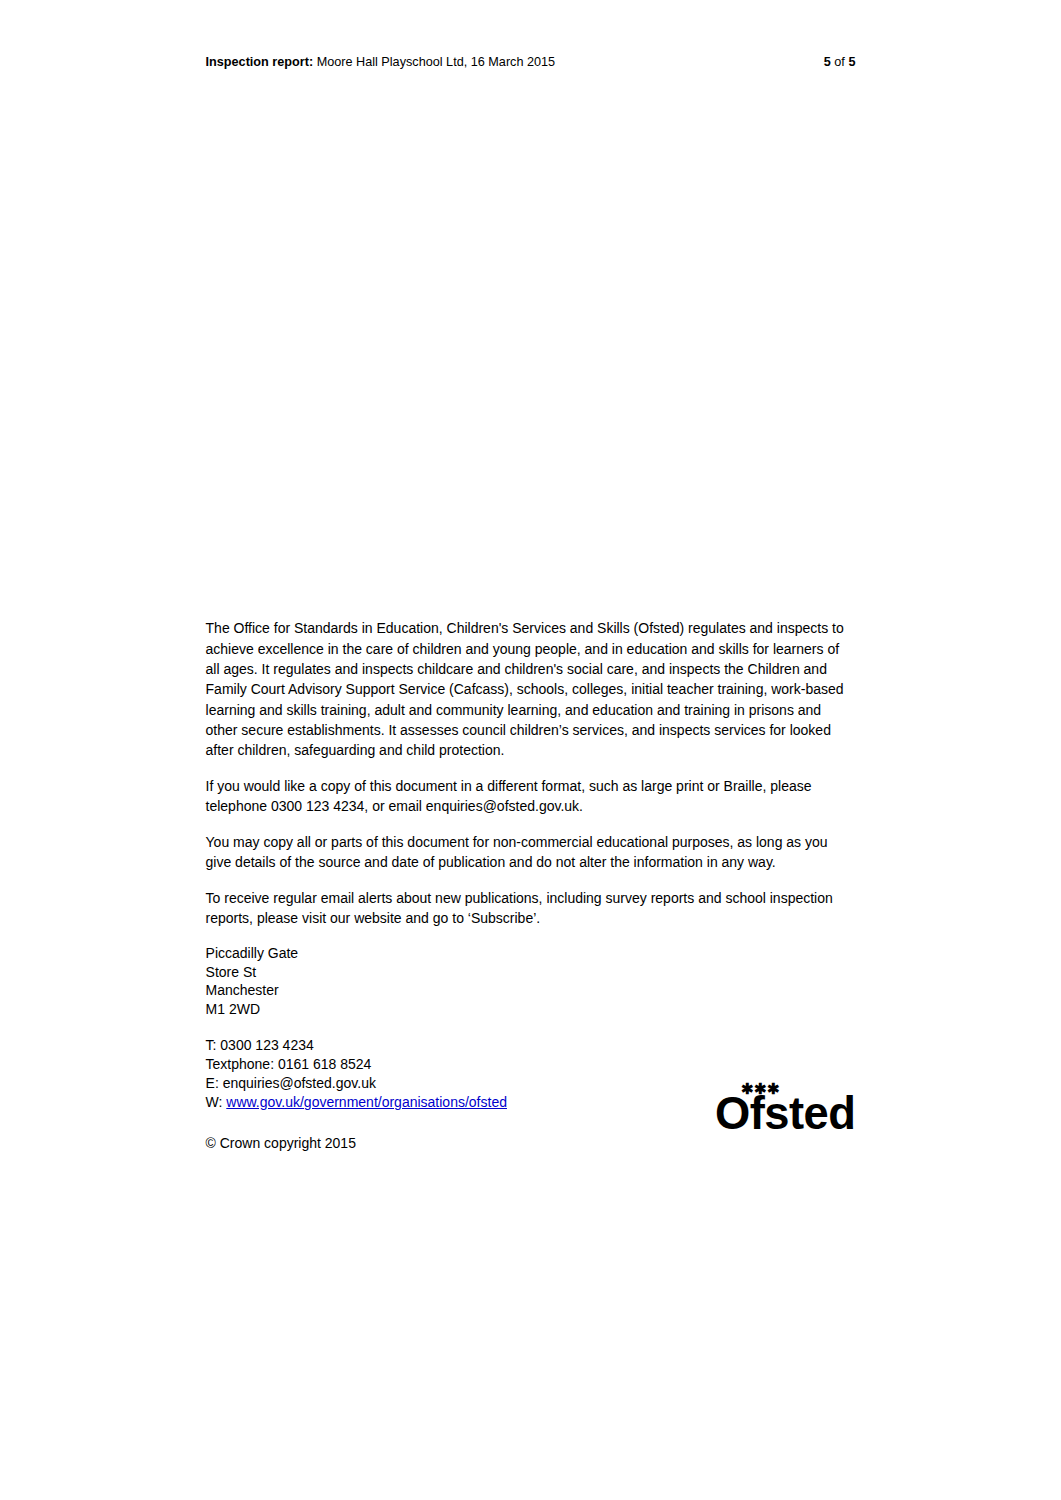Inspection report: Moore Hall Playschool Ltd, 16 March 2015
5 of 5
The Office for Standards in Education, Children's Services and Skills (Ofsted) regulates and inspects to achieve excellence in the care of children and young people, and in education and skills for learners of all ages. It regulates and inspects childcare and children's social care, and inspects the Children and Family Court Advisory Support Service (Cafcass), schools, colleges, initial teacher training, work-based learning and skills training, adult and community learning, and education and training in prisons and other secure establishments. It assesses council children’s services, and inspects services for looked after children, safeguarding and child protection.
If you would like a copy of this document in a different format, such as large print or Braille, please telephone 0300 123 4234, or email enquiries@ofsted.gov.uk.
You may copy all or parts of this document for non-commercial educational purposes, as long as you give details of the source and date of publication and do not alter the information in any way.
To receive regular email alerts about new publications, including survey reports and school inspection reports, please visit our website and go to ‘Subscribe’.
Piccadilly Gate
Store St
Manchester
M1 2WD
T: 0300 123 4234
Textphone: 0161 618 8524
E: enquiries@ofsted.gov.uk
W: www.gov.uk/government/organisations/ofsted
✱✱✱Ofsted
© Crown copyright 2015